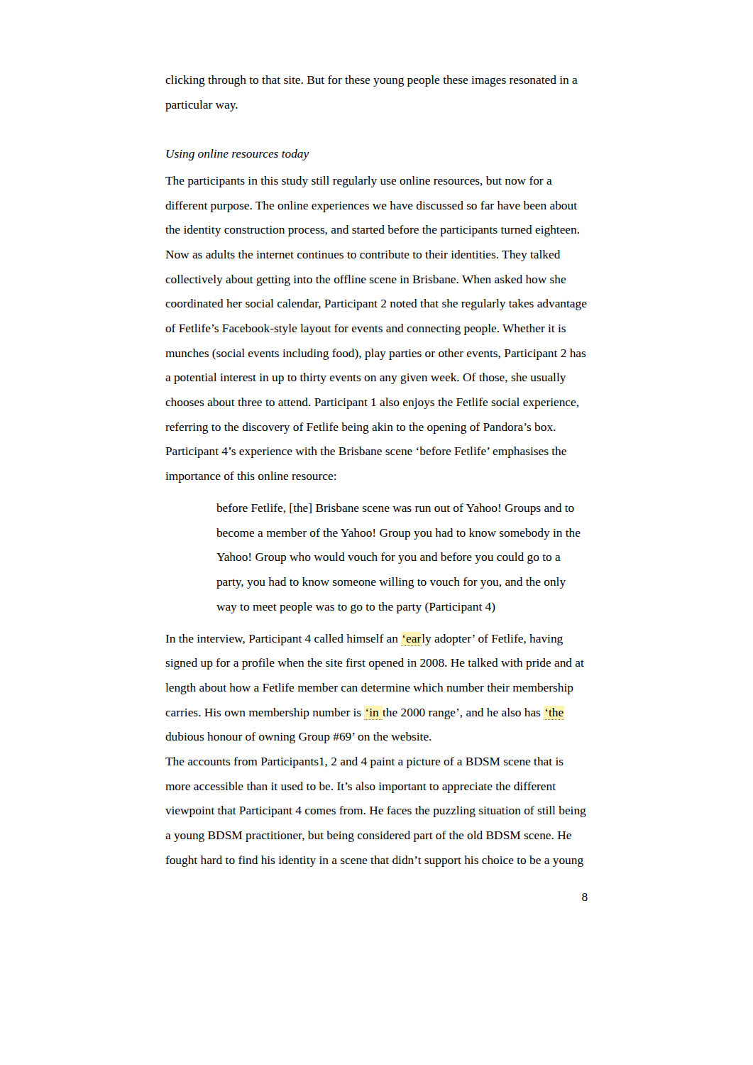clicking through to that site. But for these young people these images resonated in a particular way.
Using online resources today
The participants in this study still regularly use online resources, but now for a different purpose. The online experiences we have discussed so far have been about the identity construction process, and started before the participants turned eighteen. Now as adults the internet continues to contribute to their identities. They talked collectively about getting into the offline scene in Brisbane. When asked how she coordinated her social calendar, Participant 2 noted that she regularly takes advantage of Fetlife’s Facebook-style layout for events and connecting people. Whether it is munches (social events including food), play parties or other events, Participant 2 has a potential interest in up to thirty events on any given week. Of those, she usually chooses about three to attend. Participant 1 also enjoys the Fetlife social experience, referring to the discovery of Fetlife being akin to the opening of Pandora’s box.
Participant 4’s experience with the Brisbane scene ‘before Fetlife’ emphasises the importance of this online resource:
before Fetlife, [the] Brisbane scene was run out of Yahoo! Groups and to become a member of the Yahoo! Group you had to know somebody in the Yahoo! Group who would vouch for you and before you could go to a party, you had to know someone willing to vouch for you, and the only way to meet people was to go to the party (Participant 4)
In the interview, Participant 4 called himself an ‘early adopter’ of Fetlife, having signed up for a profile when the site first opened in 2008. He talked with pride and at length about how a Fetlife member can determine which number their membership carries. His own membership number is ‘in the 2000 range’, and he also has ‘the dubious honour of owning Group #69’ on the website.
The accounts from Participants1, 2 and 4 paint a picture of a BDSM scene that is more accessible than it used to be. It’s also important to appreciate the different viewpoint that Participant 4 comes from. He faces the puzzling situation of still being a young BDSM practitioner, but being considered part of the old BDSM scene. He fought hard to find his identity in a scene that didn’t support his choice to be a young
8